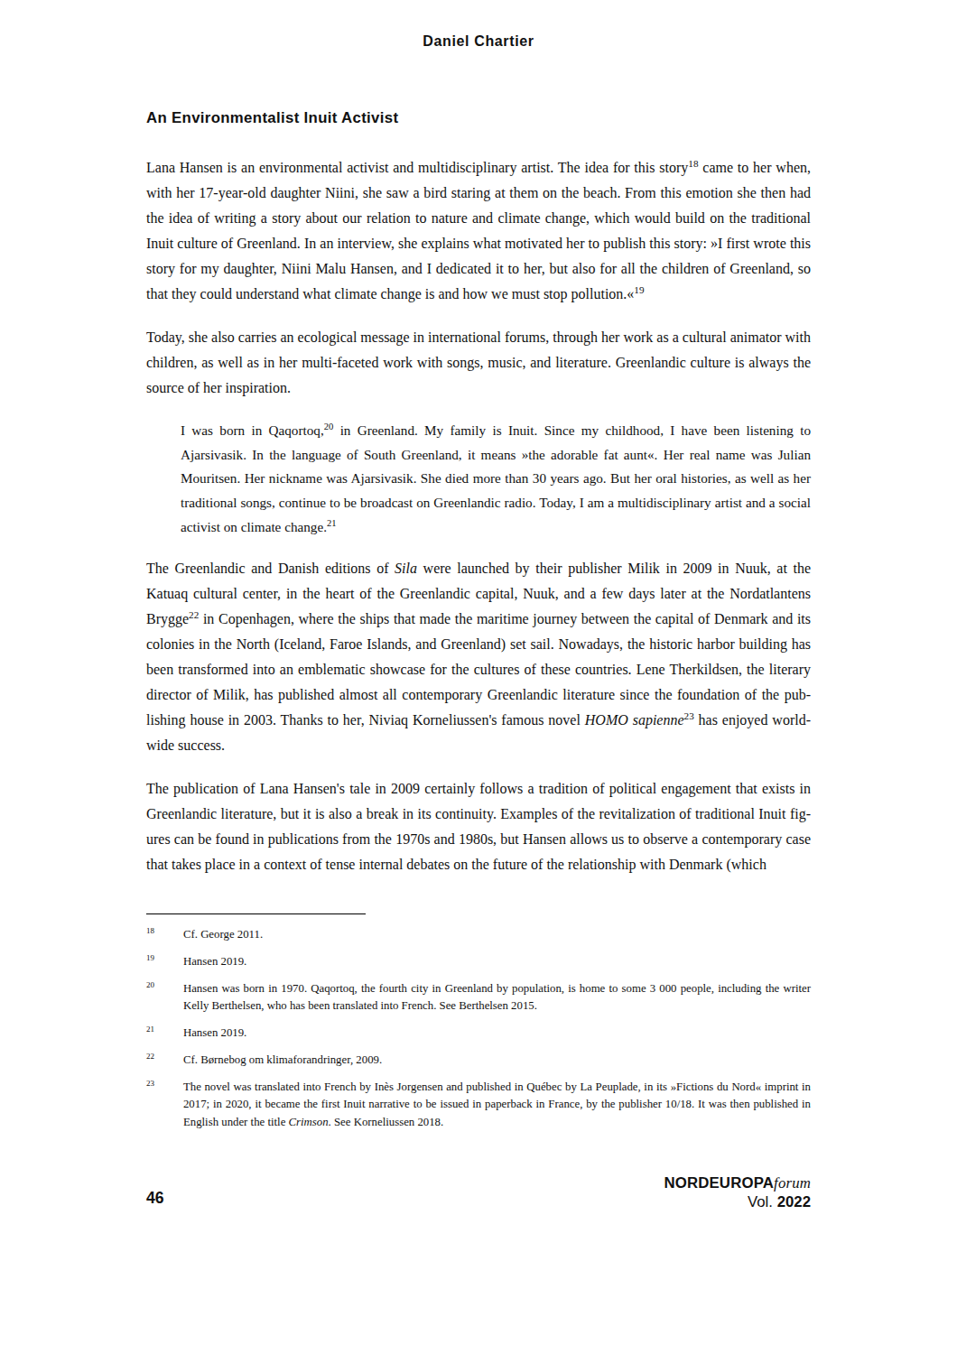Daniel Chartier
An Environmentalist Inuit Activist
Lana Hansen is an environmental activist and multidisciplinary artist. The idea for this story18 came to her when, with her 17-year-old daughter Niini, she saw a bird staring at them on the beach. From this emotion she then had the idea of writing a story about our relation to nature and climate change, which would build on the traditional Inuit culture of Greenland. In an interview, she explains what motivated her to publish this story: »I first wrote this story for my daughter, Niini Malu Hansen, and I dedicated it to her, but also for all the children of Greenland, so that they could understand what climate change is and how we must stop pollution.«19
Today, she also carries an ecological message in international forums, through her work as a cultural animator with children, as well as in her multi-faceted work with songs, music, and literature. Greenlandic culture is always the source of her inspiration.
I was born in Qaqortoq,20 in Greenland. My family is Inuit. Since my childhood, I have been listening to Ajarsivasik. In the language of South Greenland, it means »the adorable fat aunt«. Her real name was Julian Mouritsen. Her nickname was Ajarsivasik. She died more than 30 years ago. But her oral histories, as well as her traditional songs, continue to be broadcast on Greenlandic radio. Today, I am a multidisciplinary artist and a social activist on climate change.21
The Greenlandic and Danish editions of Sila were launched by their publisher Milik in 2009 in Nuuk, at the Katuaq cultural center, in the heart of the Greenlandic capital, Nuuk, and a few days later at the Nordatlantens Brygge22 in Copenhagen, where the ships that made the maritime journey between the capital of Denmark and its colonies in the North (Iceland, Faroe Islands, and Greenland) set sail. Nowadays, the historic harbor building has been transformed into an emblematic showcase for the cultures of these countries. Lene Therkildsen, the literary director of Milik, has published almost all contemporary Greenlandic literature since the foundation of the publishing house in 2003. Thanks to her, Niviaq Korneliussen's famous novel HOMO sapienne23 has enjoyed worldwide success.
The publication of Lana Hansen's tale in 2009 certainly follows a tradition of political engagement that exists in Greenlandic literature, but it is also a break in its continuity. Examples of the revitalization of traditional Inuit figures can be found in publications from the 1970s and 1980s, but Hansen allows us to observe a contemporary case that takes place in a context of tense internal debates on the future of the relationship with Denmark (which
18 Cf. George 2011.
19 Hansen 2019.
20 Hansen was born in 1970. Qaqortoq, the fourth city in Greenland by population, is home to some 3 000 people, including the writer Kelly Berthelsen, who has been translated into French. See Berthelsen 2015.
21 Hansen 2019.
22 Cf. Børnebog om klimaforandringer, 2009.
23 The novel was translated into French by Inès Jorgensen and published in Québec by La Peuplade, in its »Fictions du Nord« imprint in 2017; in 2020, it became the first Inuit narrative to be issued in paperback in France, by the publisher 10/18. It was then published in English under the title Crimson. See Korneliussen 2018.
46
NORDEUROPA forum
Vol. 2022